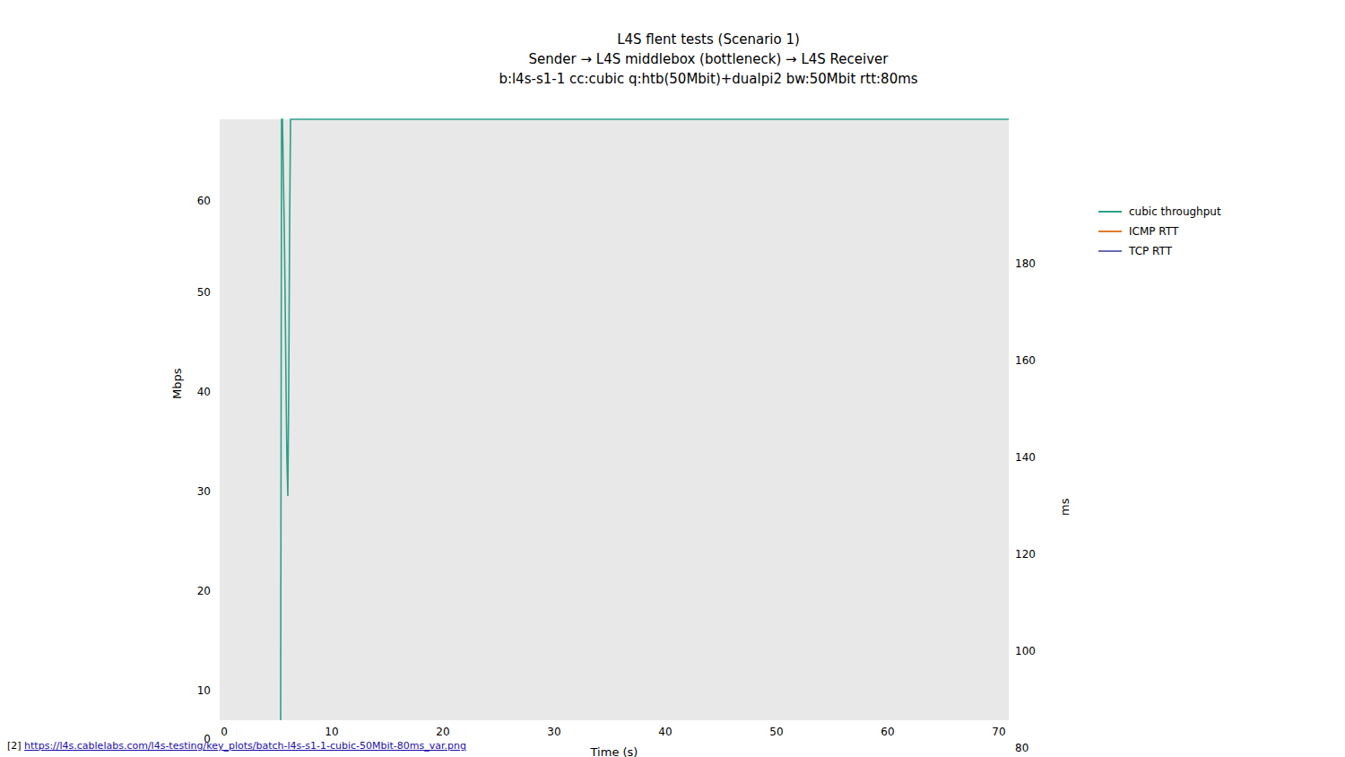L4S flent tests (Scenario 1) Sender → L4S middlebox (bottleneck) → L4S Receiver b:l4s-s1-1 cc:cubic q:htb(50Mbit)+dualpi2 bw:50Mbit rtt:80ms
60 50 40 30 20 10 0 180 160 140 120 100 80 0 10 20 30 40 50 60 70 Mbps ms Time (s)
cubic throughput
ICMP RTT
TCP RTT
[2] https://l4s.cablelabs.com/l4s-testing/key_plots/batch-l4s-s1-1-cubic-50Mbit-80ms_var.png